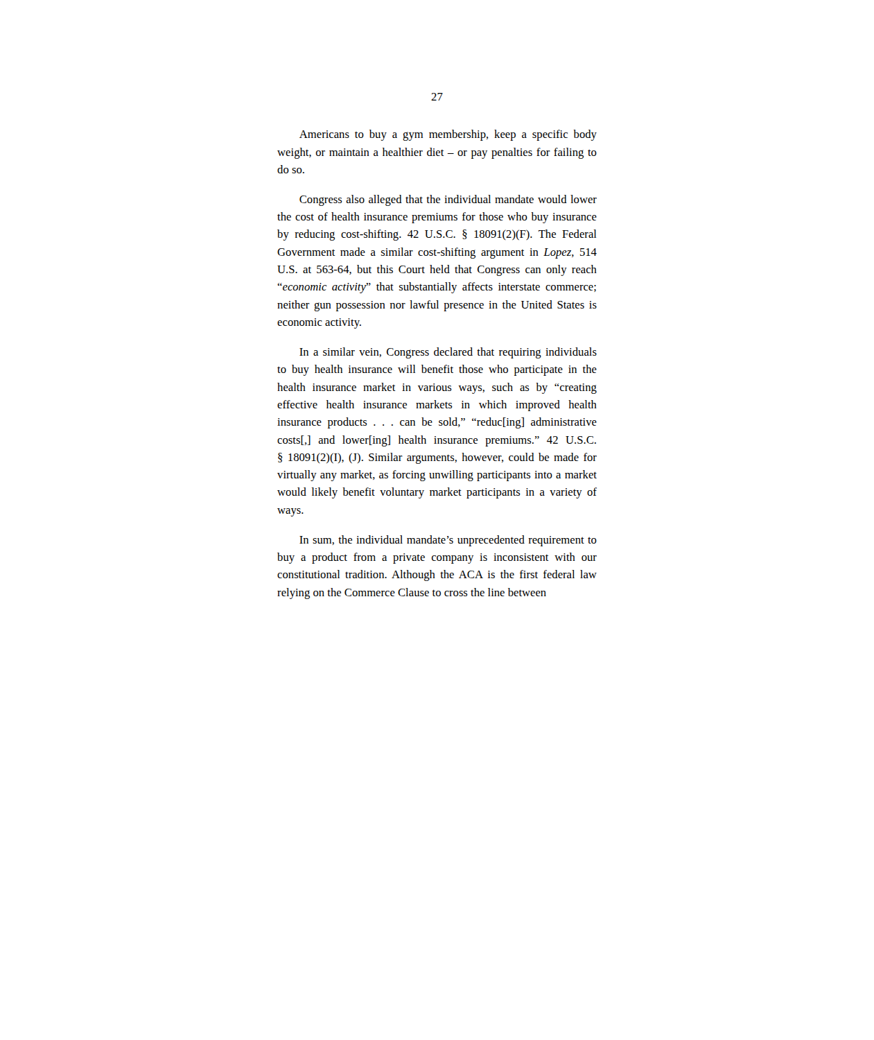27
Americans to buy a gym membership, keep a specific body weight, or maintain a healthier diet – or pay penalties for failing to do so.
Congress also alleged that the individual mandate would lower the cost of health insurance premiums for those who buy insurance by reducing cost-shifting. 42 U.S.C. § 18091(2)(F). The Federal Government made a similar cost-shifting argument in Lopez, 514 U.S. at 563-64, but this Court held that Congress can only reach “economic activity” that substantially affects interstate commerce; neither gun possession nor lawful presence in the United States is economic activity.
In a similar vein, Congress declared that requiring individuals to buy health insurance will benefit those who participate in the health insurance market in various ways, such as by “creating effective health insurance markets in which improved health insurance products . . . can be sold,” “reduc[ing] administrative costs[,] and lower[ing] health insurance premiums.” 42 U.S.C. § 18091(2)(I), (J). Similar arguments, however, could be made for virtually any market, as forcing unwilling participants into a market would likely benefit voluntary market participants in a variety of ways.
In sum, the individual mandate’s unprecedented requirement to buy a product from a private company is inconsistent with our constitutional tradition. Although the ACA is the first federal law relying on the Commerce Clause to cross the line between